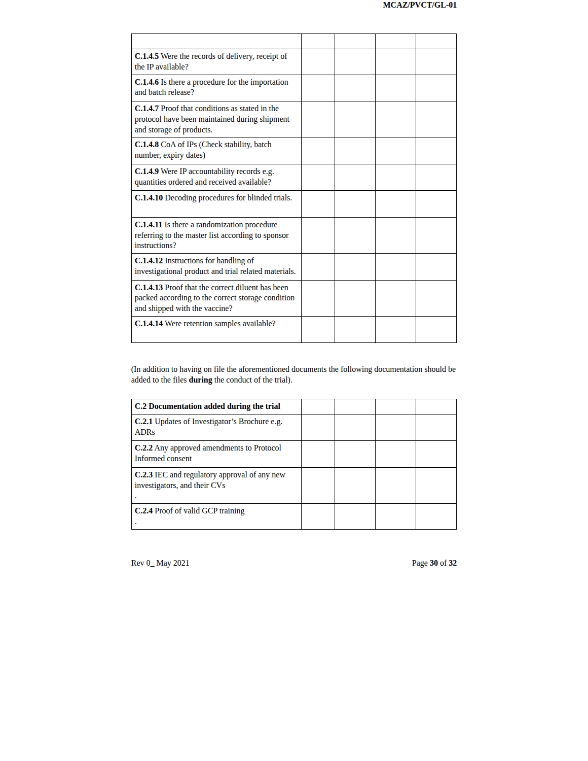MCAZ/PVCT/GL-01
| C.1.4.5 Were the records of delivery, receipt of the IP available? | | | | |
| C.1.4.6 Is there a procedure for the importation and batch release? | | | | |
| C.1.4.7 Proof that conditions as stated in the protocol have been maintained during shipment and storage of products. | | | | |
| C.1.4.8 CoA of IPs (Check stability, batch number, expiry dates) | | | | |
| C.1.4.9 Were IP accountability records e.g. quantities ordered and received available? | | | | |
| C.1.4.10 Decoding procedures for blinded trials. | | | | |
| C.1.4.11 Is there a randomization procedure referring to the master list according to sponsor instructions? | | | | |
| C.1.4.12 Instructions for handling of investigational product and trial related materials. | | | | |
| C.1.4.13 Proof that the correct diluent has been packed according to the correct storage condition and shipped with the vaccine? | | | | |
| C.1.4.14 Were retention samples available? | | | | |
(In addition to having on file the aforementioned documents the following documentation should be added to the files during the conduct of the trial).
| C.2 Documentation added during the trial | | | | |
| C.2.1 Updates of Investigator’s Brochure e.g. ADRs | | | | |
| C.2.2 Any approved amendments to Protocol Informed consent | | | | |
| C.2.3 IEC and regulatory approval of any new investigators, and their CVs . | | | | |
| C.2.4 Proof of valid GCP training . | | | | |
Rev 0_ May 2021 Page 30 of 32